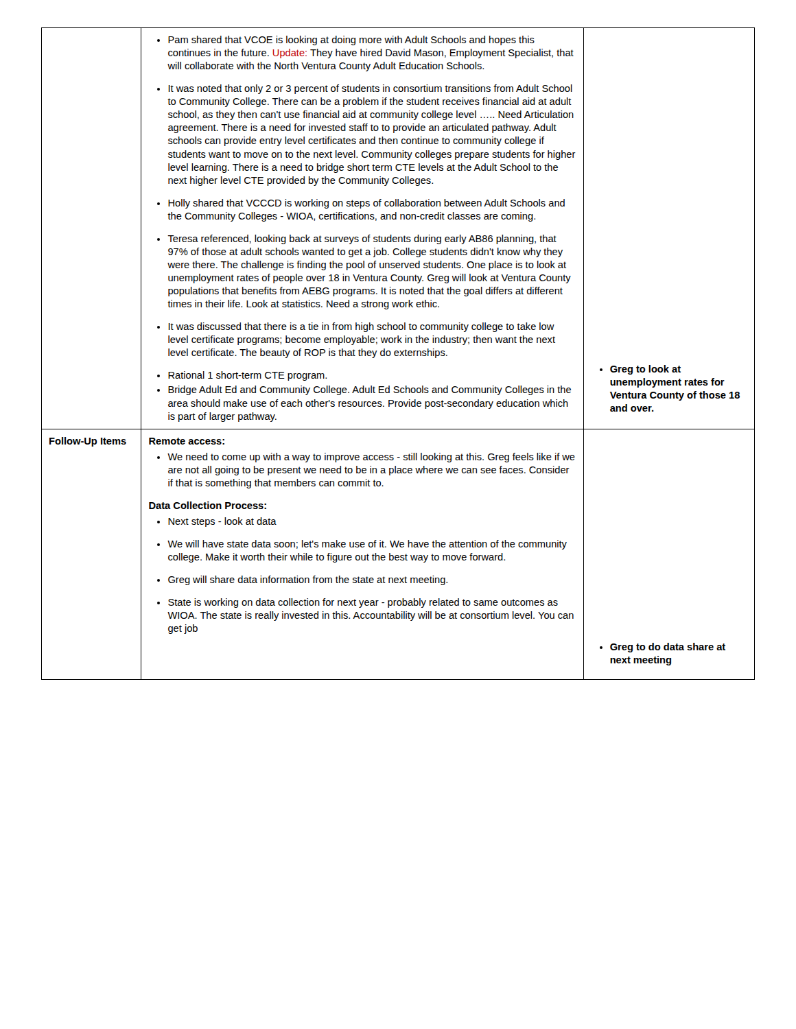| | Pam shared that VCOE is looking at doing more with Adult Schools and hopes this continues in the future. Update: They have hired David Mason, Employment Specialist, that will collaborate with the North Ventura County Adult Education Schools. It was noted that only 2 or 3 percent of students in consortium transitions from Adult School to Community College. There can be a problem if the student receives financial aid at adult school, as they then can't use financial aid at community college level ….. Need Articulation agreement. There is a need for invested staff to to provide an articulated pathway. Adult schools can provide entry level certificates and then continue to community college if students want to move on to the next level. Community colleges prepare students for higher level learning. There is a need to bridge short term CTE levels at the Adult School to the next higher level CTE provided by the Community Colleges. Holly shared that VCCCD is working on steps of collaboration between Adult Schools and the Community Colleges - WIOA, certifications, and non-credit classes are coming. Teresa referenced, looking back at surveys of students during early AB86 planning, that 97% of those at adult schools wanted to get a job. College students didn't know why they were there. The challenge is finding the pool of unserved students. One place is to look at unemployment rates of people over 18 in Ventura County. Greg will look at Ventura County populations that benefits from AEBG programs. It is noted that the goal differs at different times in their life. Look at statistics. Need a strong work ethic. It was discussed that there is a tie in from high school to community college to take low level certificate programs; become employable; work in the industry; then want the next level certificate. The beauty of ROP is that they do externships. Rational 1 short-term CTE program. Bridge Adult Ed and Community College. Adult Ed Schools and Community Colleges in the area should make use of each other's resources. Provide post-secondary education which is part of larger pathway. | Greg to look at unemployment rates for Ventura County of those 18 and over. |
| Follow-Up Items | Remote access: We need to come up with a way to improve access - still looking at this. Greg feels like if we are not all going to be present we need to be in a place where we can see faces. Consider if that is something that members can commit to. Data Collection Process: Next steps - look at data We will have state data soon; let's make use of it. We have the attention of the community college. Make it worth their while to figure out the best way to move forward. Greg will share data information from the state at next meeting. State is working on data collection for next year - probably related to same outcomes as WIOA. The state is really invested in this. Accountability will be at consortium level. You can get job | Greg to do data share at next meeting |